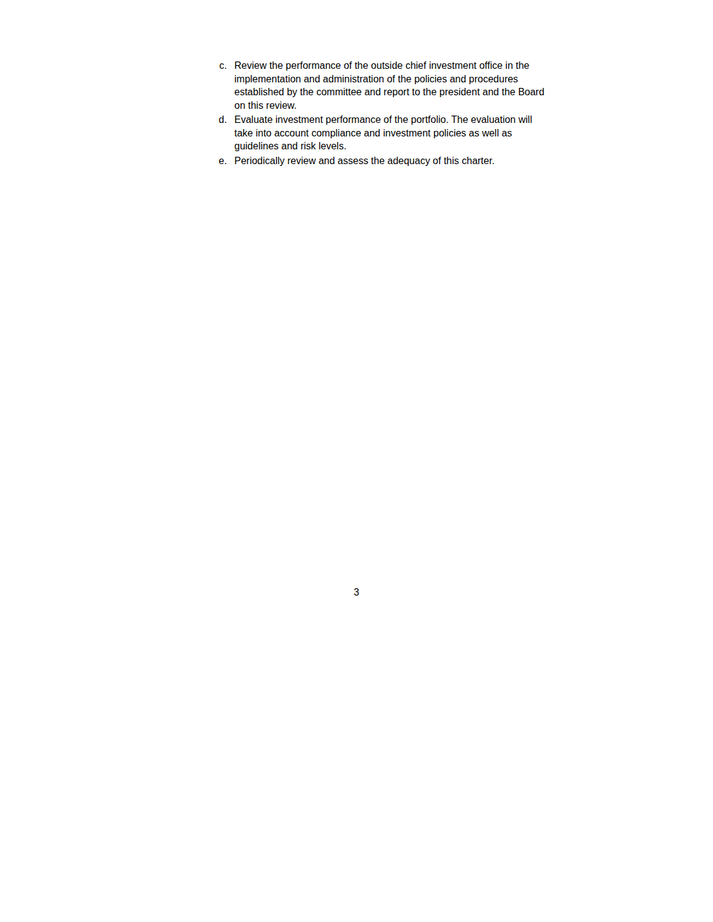Review the performance of the outside chief investment office in the implementation and administration of the policies and procedures established by the committee and report to the president and the Board on this review.
Evaluate investment performance of the portfolio. The evaluation will take into account compliance and investment policies as well as guidelines and risk levels.
Periodically review and assess the adequacy of this charter.
3